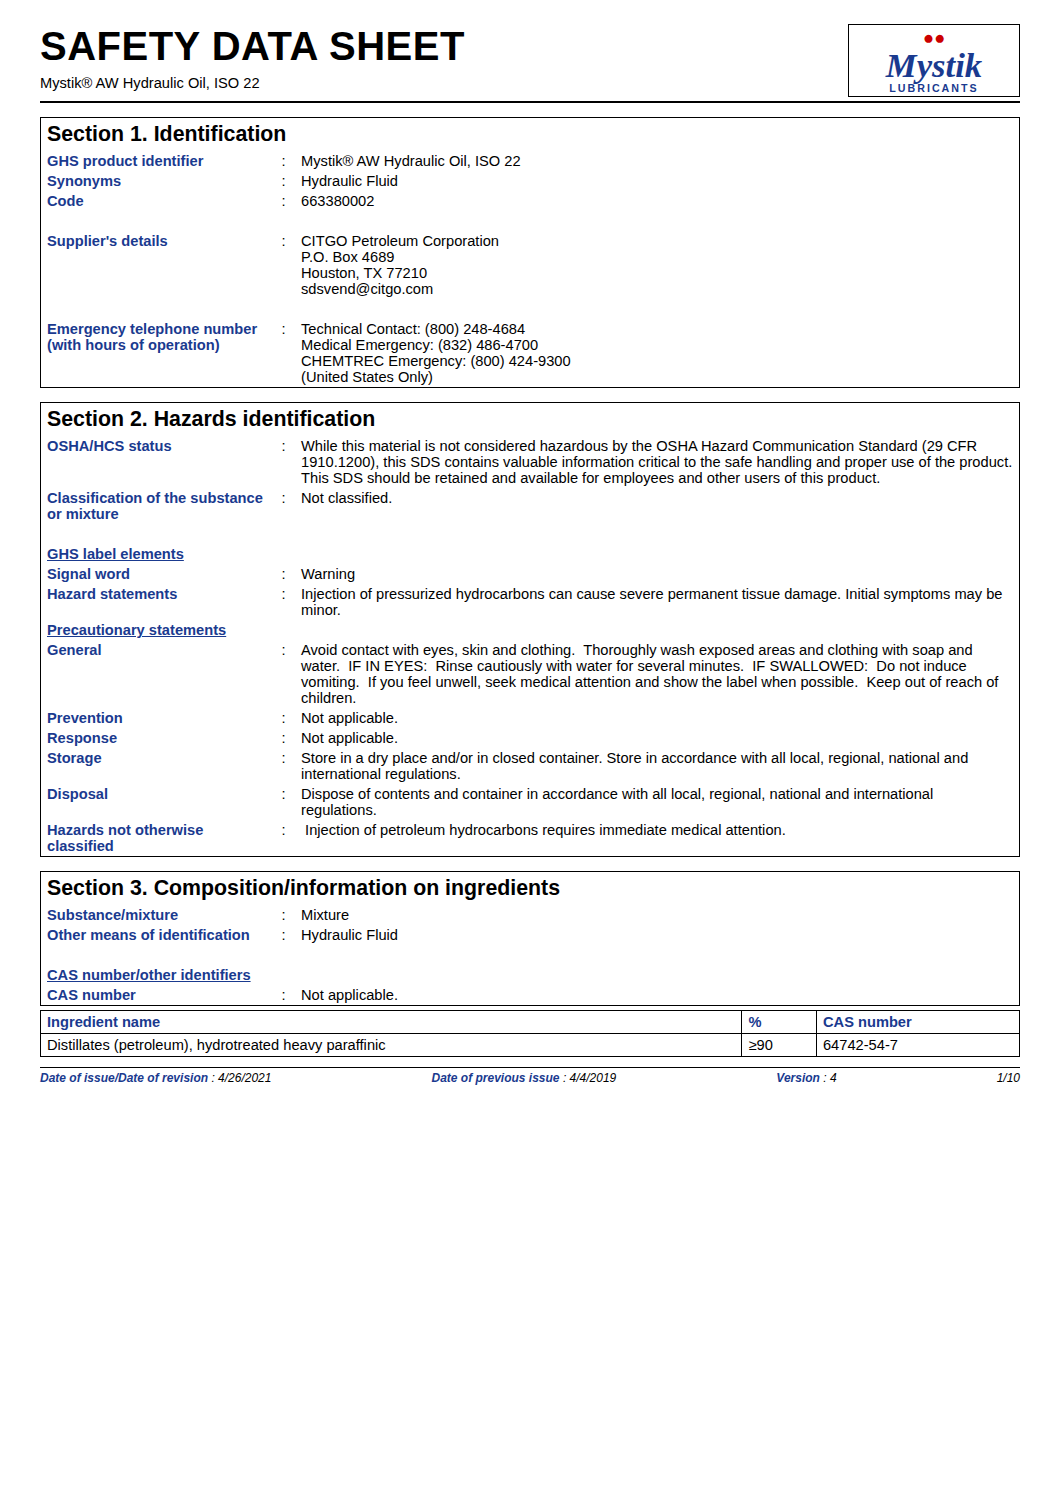SAFETY DATA SHEET
Mystik® AW Hydraulic Oil, ISO 22
●●
Mystik
LUBRICANTS
Section 1. Identification
| GHS product identifier | : | Mystik® AW Hydraulic Oil, ISO 22 |
| Synonyms | : | Hydraulic Fluid |
| Code | : | 663380002 |
| Supplier's details | : | CITGO Petroleum Corporation P.O. Box 4689 Houston, TX 77210 sdsvend@citgo.com |
| Emergency telephone number (with hours of operation) | : | Technical Contact: (800) 248-4684 Medical Emergency: (832) 486-4700 CHEMTREC Emergency: (800) 424-9300 (United States Only) |
Section 2. Hazards identification
| OSHA/HCS status | : | While this material is not considered hazardous by the OSHA Hazard Communication Standard (29 CFR 1910.1200), this SDS contains valuable information critical to the safe handling and proper use of the product. This SDS should be retained and available for employees and other users of this product. |
| Classification of the substance or mixture | : | Not classified. |
| GHS label elements |
| Signal word | : | Warning |
| Hazard statements | : | Injection of pressurized hydrocarbons can cause severe permanent tissue damage. Initial symptoms may be minor. |
| Precautionary statements |
| General | : | Avoid contact with eyes, skin and clothing. Thoroughly wash exposed areas and clothing with soap and water. IF IN EYES: Rinse cautiously with water for several minutes. IF SWALLOWED: Do not induce vomiting. If you feel unwell, seek medical attention and show the label when possible. Keep out of reach of children. |
| Prevention | : | Not applicable. |
| Response | : | Not applicable. |
| Storage | : | Store in a dry place and/or in closed container. Store in accordance with all local, regional, national and international regulations. |
| Disposal | : | Dispose of contents and container in accordance with all local, regional, national and international regulations. |
| Hazards not otherwise classified | : | Injection of petroleum hydrocarbons requires immediate medical attention. |
Section 3. Composition/information on ingredients
| Substance/mixture | : | Mixture |
| Other means of identification | : | Hydraulic Fluid |
| CAS number/other identifiers |
| CAS number | : | Not applicable. |
| Ingredient name | % | CAS number |
| --- | --- | --- |
| Distillates (petroleum), hydrotreated heavy paraffinic | ≥90 | 64742-54-7 |
Date of issue/Date of revision : 4/26/2021
Date of previous issue : 4/4/2019
Version : 4
1/10